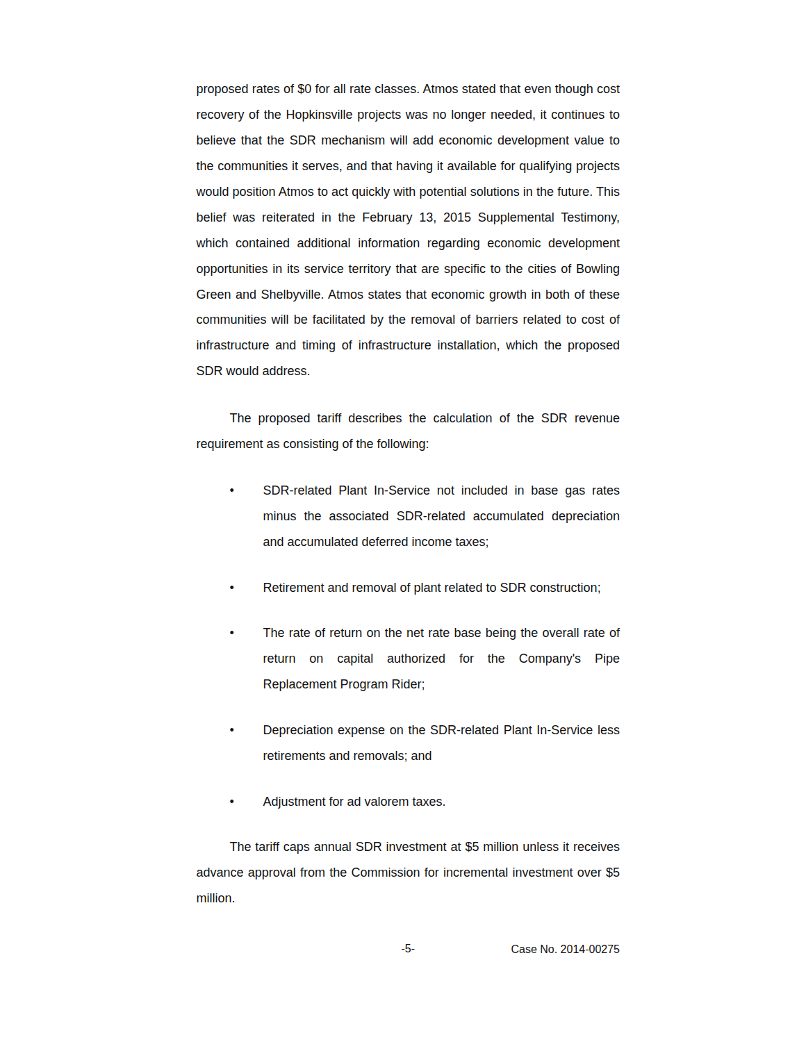proposed rates of $0 for all rate classes. Atmos stated that even though cost recovery of the Hopkinsville projects was no longer needed, it continues to believe that the SDR mechanism will add economic development value to the communities it serves, and that having it available for qualifying projects would position Atmos to act quickly with potential solutions in the future. This belief was reiterated in the February 13, 2015 Supplemental Testimony, which contained additional information regarding economic development opportunities in its service territory that are specific to the cities of Bowling Green and Shelbyville. Atmos states that economic growth in both of these communities will be facilitated by the removal of barriers related to cost of infrastructure and timing of infrastructure installation, which the proposed SDR would address.
The proposed tariff describes the calculation of the SDR revenue requirement as consisting of the following:
SDR-related Plant In-Service not included in base gas rates minus the associated SDR-related accumulated depreciation and accumulated deferred income taxes;
Retirement and removal of plant related to SDR construction;
The rate of return on the net rate base being the overall rate of return on capital authorized for the Company's Pipe Replacement Program Rider;
Depreciation expense on the SDR-related Plant In-Service less retirements and removals; and
Adjustment for ad valorem taxes.
The tariff caps annual SDR investment at $5 million unless it receives advance approval from the Commission for incremental investment over $5 million.
-5-
Case No. 2014-00275